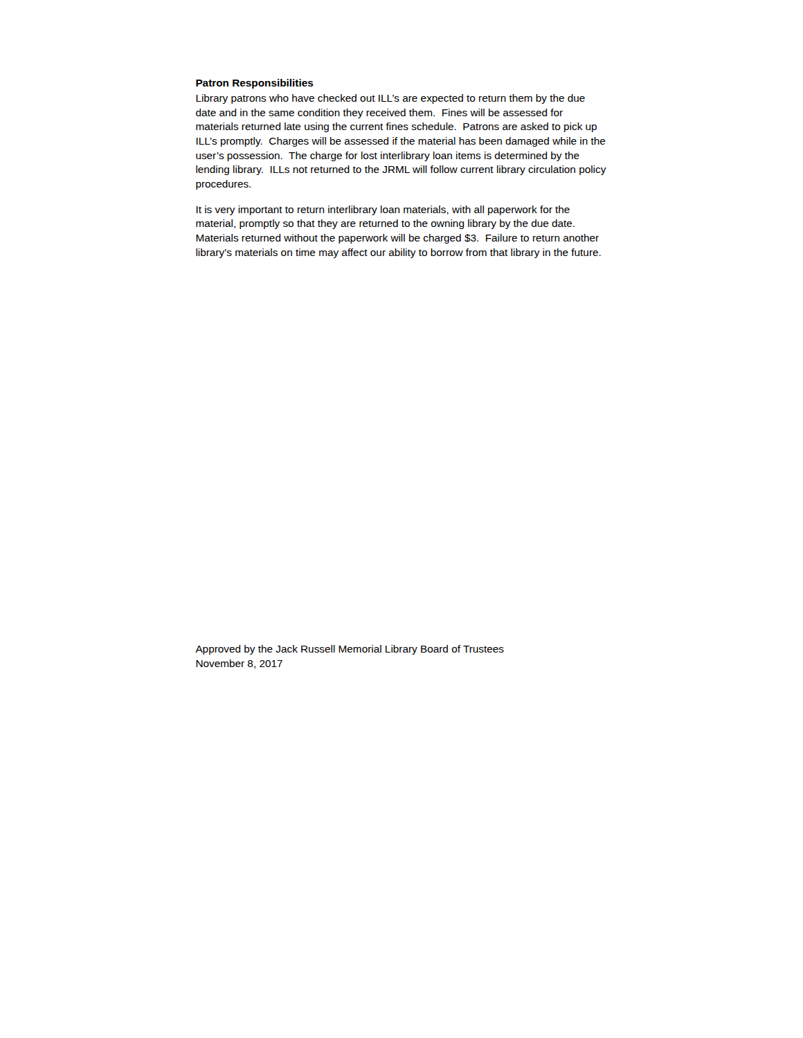Patron Responsibilities
Library patrons who have checked out ILL’s are expected to return them by the due date and in the same condition they received them. Fines will be assessed for materials returned late using the current fines schedule. Patrons are asked to pick up ILL’s promptly. Charges will be assessed if the material has been damaged while in the user’s possession. The charge for lost interlibrary loan items is determined by the lending library. ILLs not returned to the JRML will follow current library circulation policy procedures.
It is very important to return interlibrary loan materials, with all paperwork for the material, promptly so that they are returned to the owning library by the due date. Materials returned without the paperwork will be charged $3. Failure to return another library’s materials on time may affect our ability to borrow from that library in the future.
Approved by the Jack Russell Memorial Library Board of Trustees
November 8, 2017